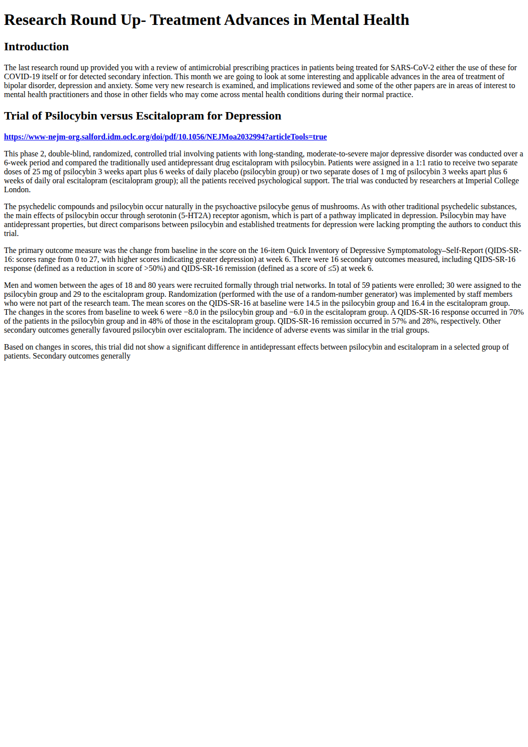Research Round Up- Treatment Advances in Mental Health
Introduction
The last research round up provided you with a review of antimicrobial prescribing practices in patients being treated for SARS-CoV-2 either the use of these for COVID-19 itself or for detected secondary infection. This month we are going to look at some interesting and applicable advances in the area of treatment of bipolar disorder, depression and anxiety. Some very new research is examined, and implications reviewed and some of the other papers are in areas of interest to mental health practitioners and those in other fields who may come across mental health conditions during their normal practice.
Trial of Psilocybin versus Escitalopram for Depression
https://www-nejm-org.salford.idm.oclc.org/doi/pdf/10.1056/NEJMoa2032994?articleTools=true
This phase 2, double-blind, randomized, controlled trial involving patients with long-standing, moderate-to-severe major depressive disorder was conducted over a 6-week period and compared the traditionally used antidepressant drug escitalopram with psilocybin. Patients were assigned in a 1:1 ratio to receive two separate doses of 25 mg of psilocybin 3 weeks apart plus 6 weeks of daily placebo (psilocybin group) or two separate doses of 1 mg of psilocybin 3 weeks apart plus 6 weeks of daily oral escitalopram (escitalopram group); all the patients received psychological support. The trial was conducted by researchers at Imperial College London.
The psychedelic compounds and psilocybin occur naturally in the psychoactive psilocybe genus of mushrooms. As with other traditional psychedelic substances, the main effects of psilocybin occur through serotonin (5-HT2A) receptor agonism, which is part of a pathway implicated in depression. Psilocybin may have antidepressant properties, but direct comparisons between psilocybin and established treatments for depression were lacking prompting the authors to conduct this trial.
The primary outcome measure was the change from baseline in the score on the 16-item Quick Inventory of Depressive Symptomatology–Self-Report (QIDS-SR-16: scores range from 0 to 27, with higher scores indicating greater depression) at week 6. There were 16 secondary outcomes measured, including QIDS-SR-16 response (defined as a reduction in score of >50%) and QIDS-SR-16 remission (defined as a score of ≤5) at week 6.
Men and women between the ages of 18 and 80 years were recruited formally through trial networks. In total of 59 patients were enrolled; 30 were assigned to the psilocybin group and 29 to the escitalopram group. Randomization (performed with the use of a random-number generator) was implemented by staff members who were not part of the research team. The mean scores on the QIDS-SR-16 at baseline were 14.5 in the psilocybin group and 16.4 in the escitalopram group. The changes in the scores from baseline to week 6 were −8.0 in the psilocybin group and −6.0 in the escitalopram group. A QIDS-SR-16 response occurred in 70% of the patients in the psilocybin group and in 48% of those in the escitalopram group. QIDS-SR-16 remission occurred in 57% and 28%, respectively. Other secondary outcomes generally favoured psilocybin over escitalopram. The incidence of adverse events was similar in the trial groups.
Based on changes in scores, this trial did not show a significant difference in antidepressant effects between psilocybin and escitalopram in a selected group of patients. Secondary outcomes generally